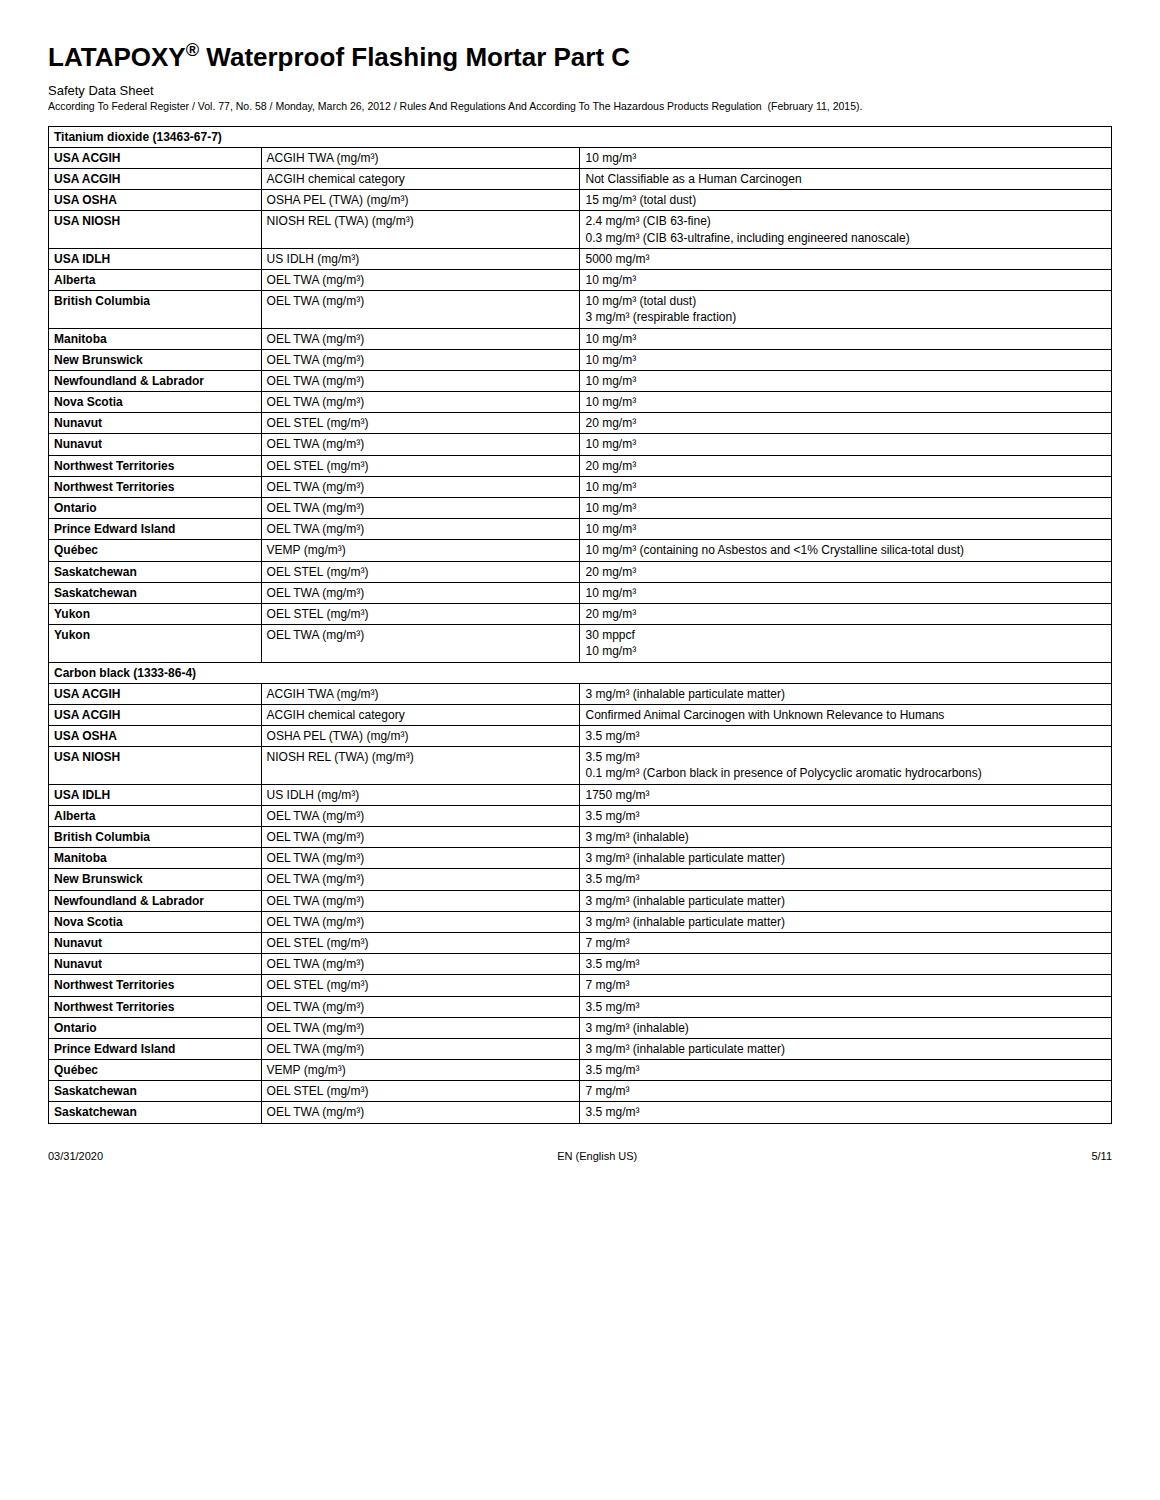LATAPOXY® Waterproof Flashing Mortar Part C
Safety Data Sheet
According To Federal Register / Vol. 77, No. 58 / Monday, March 26, 2012 / Rules And Regulations And According To The Hazardous Products Regulation (February 11, 2015).
| Titanium dioxide (13463-67-7) |
| USA ACGIH | ACGIH TWA (mg/m³) | 10 mg/m³ |
| USA ACGIH | ACGIH chemical category | Not Classifiable as a Human Carcinogen |
| USA OSHA | OSHA PEL (TWA) (mg/m³) | 15 mg/m³ (total dust) |
| USA NIOSH | NIOSH REL (TWA) (mg/m³) | 2.4 mg/m³ (CIB 63-fine) 0.3 mg/m³ (CIB 63-ultrafine, including engineered nanoscale) |
| USA IDLH | US IDLH (mg/m³) | 5000 mg/m³ |
| Alberta | OEL TWA (mg/m³) | 10 mg/m³ |
| British Columbia | OEL TWA (mg/m³) | 10 mg/m³ (total dust) 3 mg/m³ (respirable fraction) |
| Manitoba | OEL TWA (mg/m³) | 10 mg/m³ |
| New Brunswick | OEL TWA (mg/m³) | 10 mg/m³ |
| Newfoundland & Labrador | OEL TWA (mg/m³) | 10 mg/m³ |
| Nova Scotia | OEL TWA (mg/m³) | 10 mg/m³ |
| Nunavut | OEL STEL (mg/m³) | 20 mg/m³ |
| Nunavut | OEL TWA (mg/m³) | 10 mg/m³ |
| Northwest Territories | OEL STEL (mg/m³) | 20 mg/m³ |
| Northwest Territories | OEL TWA (mg/m³) | 10 mg/m³ |
| Ontario | OEL TWA (mg/m³) | 10 mg/m³ |
| Prince Edward Island | OEL TWA (mg/m³) | 10 mg/m³ |
| Québec | VEMP (mg/m³) | 10 mg/m³ (containing no Asbestos and <1% Crystalline silica-total dust) |
| Saskatchewan | OEL STEL (mg/m³) | 20 mg/m³ |
| Saskatchewan | OEL TWA (mg/m³) | 10 mg/m³ |
| Yukon | OEL STEL (mg/m³) | 20 mg/m³ |
| Yukon | OEL TWA (mg/m³) | 30 mppcf 10 mg/m³ |
| Carbon black (1333-86-4) |
| USA ACGIH | ACGIH TWA (mg/m³) | 3 mg/m³ (inhalable particulate matter) |
| USA ACGIH | ACGIH chemical category | Confirmed Animal Carcinogen with Unknown Relevance to Humans |
| USA OSHA | OSHA PEL (TWA) (mg/m³) | 3.5 mg/m³ |
| USA NIOSH | NIOSH REL (TWA) (mg/m³) | 3.5 mg/m³ 0.1 mg/m³ (Carbon black in presence of Polycyclic aromatic hydrocarbons) |
| USA IDLH | US IDLH (mg/m³) | 1750 mg/m³ |
| Alberta | OEL TWA (mg/m³) | 3.5 mg/m³ |
| British Columbia | OEL TWA (mg/m³) | 3 mg/m³ (inhalable) |
| Manitoba | OEL TWA (mg/m³) | 3 mg/m³ (inhalable particulate matter) |
| New Brunswick | OEL TWA (mg/m³) | 3.5 mg/m³ |
| Newfoundland & Labrador | OEL TWA (mg/m³) | 3 mg/m³ (inhalable particulate matter) |
| Nova Scotia | OEL TWA (mg/m³) | 3 mg/m³ (inhalable particulate matter) |
| Nunavut | OEL STEL (mg/m³) | 7 mg/m³ |
| Nunavut | OEL TWA (mg/m³) | 3.5 mg/m³ |
| Northwest Territories | OEL STEL (mg/m³) | 7 mg/m³ |
| Northwest Territories | OEL TWA (mg/m³) | 3.5 mg/m³ |
| Ontario | OEL TWA (mg/m³) | 3 mg/m³ (inhalable) |
| Prince Edward Island | OEL TWA (mg/m³) | 3 mg/m³ (inhalable particulate matter) |
| Québec | VEMP (mg/m³) | 3.5 mg/m³ |
| Saskatchewan | OEL STEL (mg/m³) | 7 mg/m³ |
| Saskatchewan | OEL TWA (mg/m³) | 3.5 mg/m³ |
03/31/2020
EN (English US)
5/11